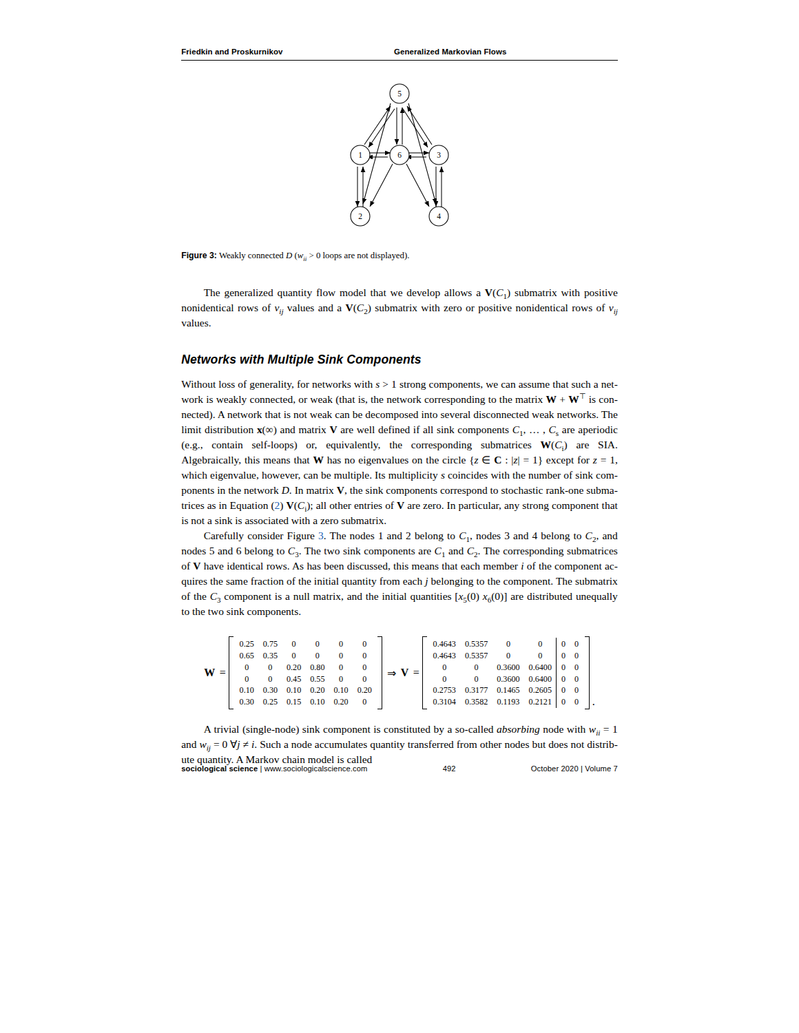Friedkin and Proskurnikov
Generalized Markovian Flows
5 1 6 3 2 4
Figure 3: Weakly connected D (wii > 0 loops are not displayed).
The generalized quantity flow model that we develop allows a V(C1) submatrix with positive nonidentical rows of vij values and a V(C2) submatrix with zero or positive nonidentical rows of vij values.
Networks with Multiple Sink Components
Without loss of generality, for networks with s > 1 strong components, we can assume that such a network is weakly connected, or weak (that is, the network corresponding to the matrix W + W⊤ is connected). A network that is not weak can be decomposed into several disconnected weak networks. The limit distribution x(∞) and matrix V are well defined if all sink components C1, … , Cs are aperiodic (e.g., contain self-loops) or, equivalently, the corresponding submatrices W(Ci) are SIA. Algebraically, this means that W has no eigenvalues on the circle {z ∈ C : |z| = 1} except for z = 1, which eigenvalue, however, can be multiple. Its multiplicity s coincides with the number of sink components in the network D. In matrix V, the sink components correspond to stochastic rank-one submatrices as in Equation (2) V(Ci); all other entries of V are zero. In particular, any strong component that is not a sink is associated with a zero submatrix.
Carefully consider Figure 3. The nodes 1 and 2 belong to C1, nodes 3 and 4 belong to C2, and nodes 5 and 6 belong to C3. The two sink components are C1 and C2. The corresponding submatrices of V have identical rows. As has been discussed, this means that each member i of the component acquires the same fraction of the initial quantity from each j belonging to the component. The submatrix of the C3 component is a null matrix, and the initial quantities [x5(0) x6(0)] are distributed unequally to the two sink components.
W=
| 0.25 | 0.75 | 0 | 0 | 0 | 0 |
| 0.65 | 0.35 | 0 | 0 | 0 | 0 |
| 0 | 0 | 0.20 | 0.80 | 0 | 0 |
| 0 | 0 | 0.45 | 0.55 | 0 | 0 |
| 0.10 | 0.30 | 0.10 | 0.20 | 0.10 | 0.20 |
| 0.30 | 0.25 | 0.15 | 0.10 | 0.20 | 0 |
⇒ V=
| 0.4643 | 0.5357 | 0 | 0 | 0 | 0 |
| 0.4643 | 0.5357 | 0 | 0 | 0 | 0 |
| 0 | 0 | 0.3600 | 0.6400 | 0 | 0 |
| 0 | 0 | 0.3600 | 0.6400 | 0 | 0 |
| 0.2753 | 0.3177 | 0.1465 | 0.2605 | 0 | 0 |
| 0.3104 | 0.3582 | 0.1193 | 0.2121 | 0 | 0 |
.
A trivial (single-node) sink component is constituted by a so-called absorbing node with wii = 1 and wij = 0 ∀j ≠ i. Such a node accumulates quantity transferred from other nodes but does not distribute quantity. A Markov chain model is called
sociological science | www.sociologicalscience.com
492
October 2020 | Volume 7